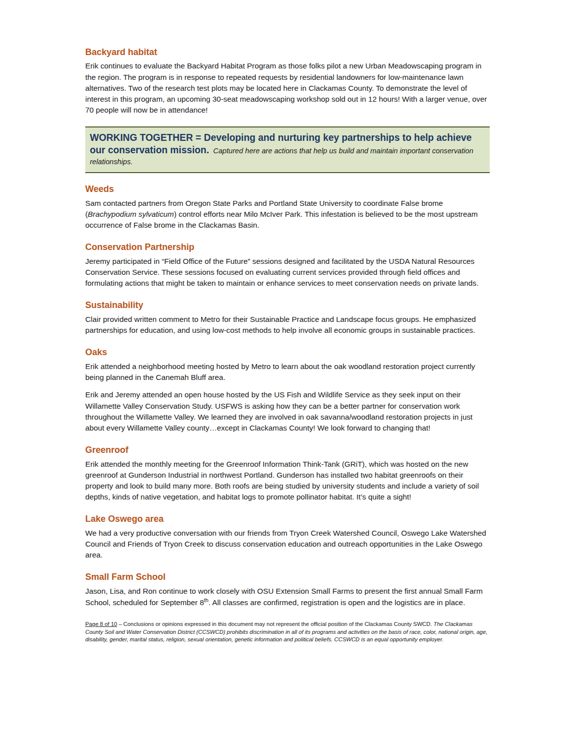Backyard habitat
Erik continues to evaluate the Backyard Habitat Program as those folks pilot a new Urban Meadowscaping program in the region. The program is in response to repeated requests by residential landowners for low-maintenance lawn alternatives. Two of the research test plots may be located here in Clackamas County. To demonstrate the level of interest in this program, an upcoming 30-seat meadowscaping workshop sold out in 12 hours! With a larger venue, over 70 people will now be in attendance!
WORKING TOGETHER = Developing and nurturing key partnerships to help achieve our conservation mission. Captured here are actions that help us build and maintain important conservation relationships.
Weeds
Sam contacted partners from Oregon State Parks and Portland State University to coordinate False brome (Brachypodium sylvaticum) control efforts near Milo McIver Park. This infestation is believed to be the most upstream occurrence of False brome in the Clackamas Basin.
Conservation Partnership
Jeremy participated in “Field Office of the Future” sessions designed and facilitated by the USDA Natural Resources Conservation Service. These sessions focused on evaluating current services provided through field offices and formulating actions that might be taken to maintain or enhance services to meet conservation needs on private lands.
Sustainability
Clair provided written comment to Metro for their Sustainable Practice and Landscape focus groups. He emphasized partnerships for education, and using low-cost methods to help involve all economic groups in sustainable practices.
Oaks
Erik attended a neighborhood meeting hosted by Metro to learn about the oak woodland restoration project currently being planned in the Canemah Bluff area.
Erik and Jeremy attended an open house hosted by the US Fish and Wildlife Service as they seek input on their Willamette Valley Conservation Study. USFWS is asking how they can be a better partner for conservation work throughout the Willamette Valley. We learned they are involved in oak savanna/woodland restoration projects in just about every Willamette Valley county…except in Clackamas County! We look forward to changing that!
Greenroof
Erik attended the monthly meeting for the Greenroof Information Think-Tank (GRiT), which was hosted on the new greenroof at Gunderson Industrial in northwest Portland. Gunderson has installed two habitat greenroofs on their property and look to build many more. Both roofs are being studied by university students and include a variety of soil depths, kinds of native vegetation, and habitat logs to promote pollinator habitat. It’s quite a sight!
Lake Oswego area
We had a very productive conversation with our friends from Tryon Creek Watershed Council, Oswego Lake Watershed Council and Friends of Tryon Creek to discuss conservation education and outreach opportunities in the Lake Oswego area.
Small Farm School
Jason, Lisa, and Ron continue to work closely with OSU Extension Small Farms to present the first annual Small Farm School, scheduled for September 8th. All classes are confirmed, registration is open and the logistics are in place.
Page 8 of 10 – Conclusions or opinions expressed in this document may not represent the official position of the Clackamas County SWCD. The Clackamas County Soil and Water Conservation District (CCSWCD) prohibits discrimination in all of its programs and activities on the basis of race, color, national origin, age, disability, gender, marital status, religion, sexual orientation, genetic information and political beliefs. CCSWCD is an equal opportunity employer.